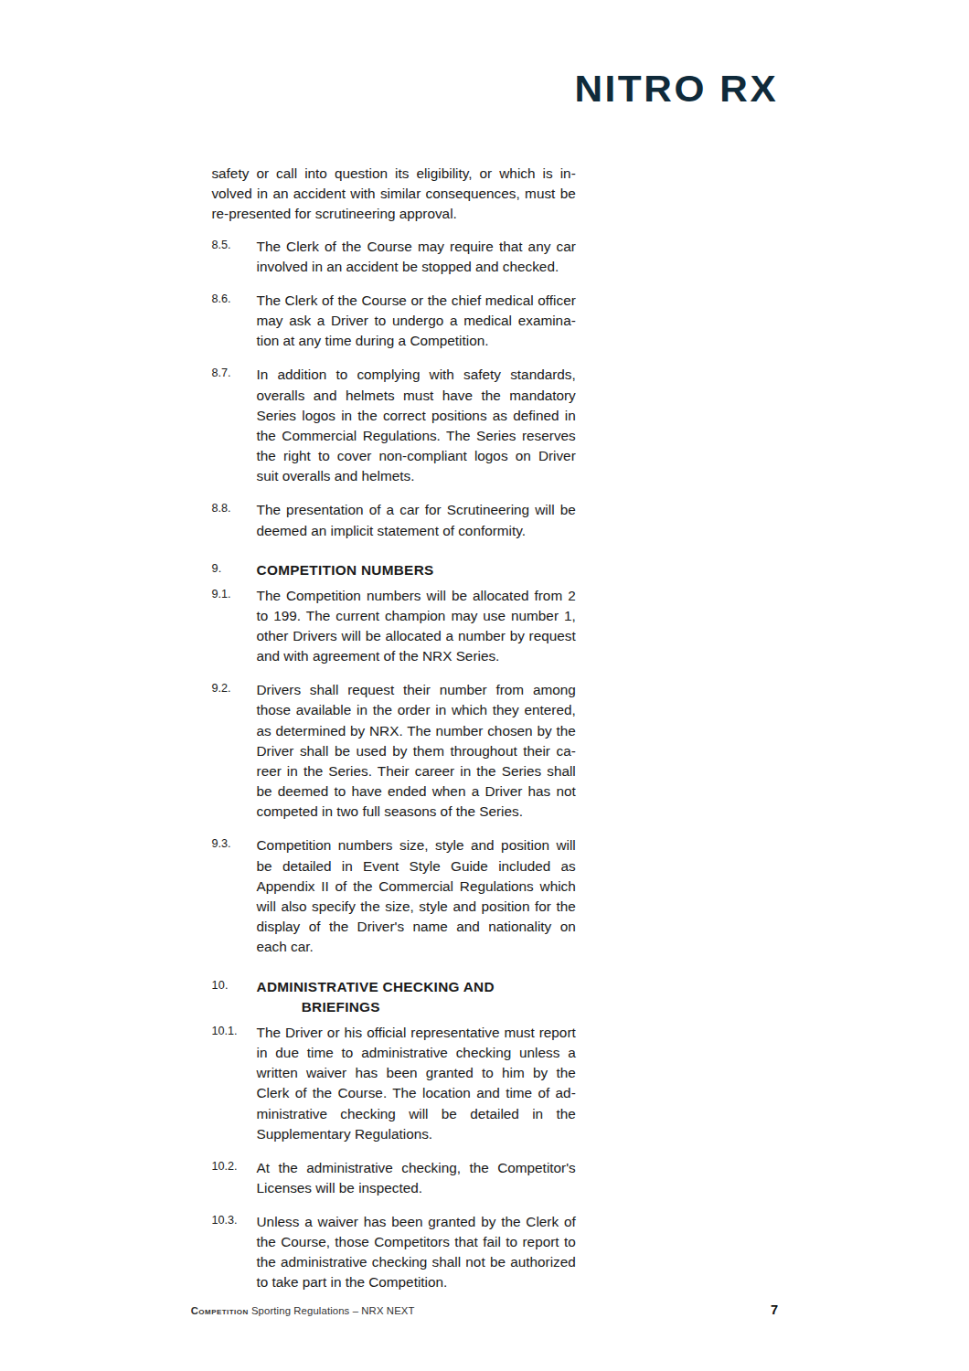NITRO RX
safety or call into question its eligibility, or which is involved in an accident with similar consequences, must be re-presented for scrutineering approval.
8.5. The Clerk of the Course may require that any car involved in an accident be stopped and checked.
8.6. The Clerk of the Course or the chief medical officer may ask a Driver to undergo a medical examination at any time during a Competition.
8.7. In addition to complying with safety standards, overalls and helmets must have the mandatory Series logos in the correct positions as defined in the Commercial Regulations. The Series reserves the right to cover non-compliant logos on Driver suit overalls and helmets.
8.8. The presentation of a car for Scrutineering will be deemed an implicit statement of conformity.
9. COMPETITION NUMBERS
9.1. The Competition numbers will be allocated from 2 to 199. The current champion may use number 1, other Drivers will be allocated a number by request and with agreement of the NRX Series.
9.2. Drivers shall request their number from among those available in the order in which they entered, as determined by NRX. The number chosen by the Driver shall be used by them throughout their career in the Series. Their career in the Series shall be deemed to have ended when a Driver has not competed in two full seasons of the Series.
9.3. Competition numbers size, style and position will be detailed in Event Style Guide included as Appendix II of the Commercial Regulations which will also specify the size, style and position for the display of the Driver's name and nationality on each car.
10. ADMINISTRATIVE CHECKING AND BRIEFINGS
10.1. The Driver or his official representative must report in due time to administrative checking unless a written waiver has been granted to him by the Clerk of the Course. The location and time of administrative checking will be detailed in the Supplementary Regulations.
10.2. At the administrative checking, the Competitor's Licenses will be inspected.
10.3. Unless a waiver has been granted by the Clerk of the Course, those Competitors that fail to report to the administrative checking shall not be authorized to take part in the Competition.
Competition Sporting Regulations – NRX NEXT
7